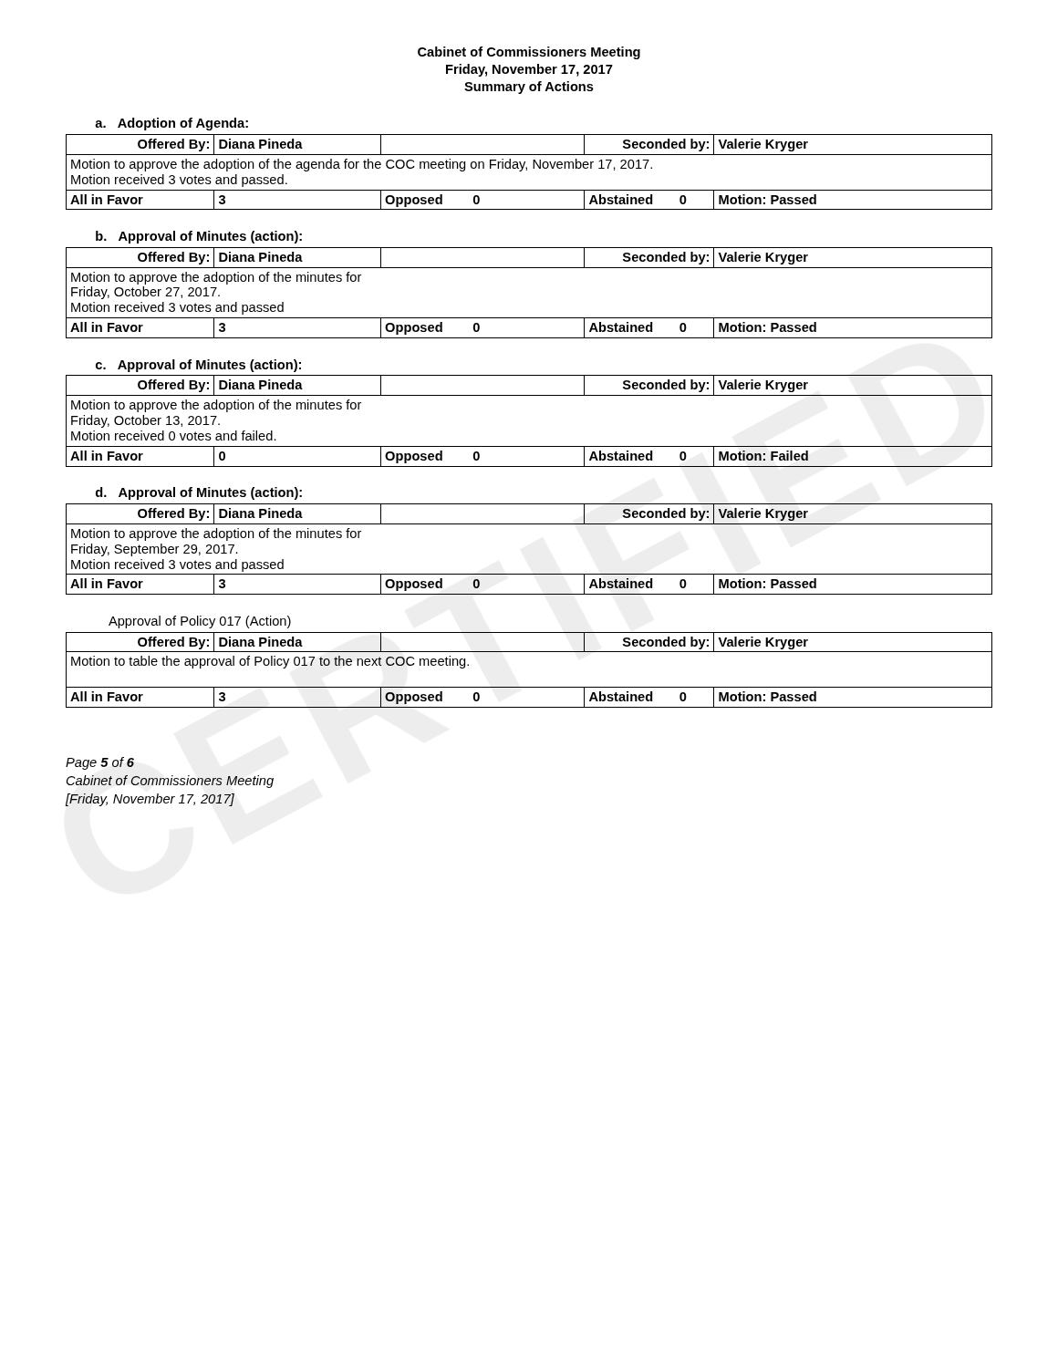CERTIFIED
Cabinet of Commissioners Meeting
Friday, November 17, 2017
Summary of Actions
a. Adoption of Agenda:
| Offered By: | Diana Pineda | | Seconded by: | Valerie Kryger |
| Motion to approve the adoption of the agenda for the COC meeting on Friday, November 17, 2017. Motion received 3 votes and passed. |
| All in Favor | 3 | Opposed 0 | Abstained 0 | Motion: Passed |
b. Approval of Minutes (action):
| Offered By: | Diana Pineda | | Seconded by: | Valerie Kryger |
| Motion to approve the adoption of the minutes for Friday, October 27, 2017. Motion received 3 votes and passed |
| All in Favor | 3 | Opposed 0 | Abstained 0 | Motion: Passed |
c. Approval of Minutes (action):
| Offered By: | Diana Pineda | | Seconded by: | Valerie Kryger |
| Motion to approve the adoption of the minutes for Friday, October 13, 2017. Motion received 0 votes and failed. |
| All in Favor | 0 | Opposed 0 | Abstained 0 | Motion: Failed |
d. Approval of Minutes (action):
| Offered By: | Diana Pineda | | Seconded by: | Valerie Kryger |
| Motion to approve the adoption of the minutes for Friday, September 29, 2017. Motion received 3 votes and passed |
| All in Favor | 3 | Opposed 0 | Abstained 0 | Motion: Passed |
Approval of Policy 017 (Action)
| Offered By: | Diana Pineda | | Seconded by: | Valerie Kryger |
| Motion to table the approval of Policy 017 to the next COC meeting. |
| All in Favor | 3 | Opposed 0 | Abstained 0 | Motion: Passed |
Page 5 of 6
Cabinet of Commissioners Meeting
[Friday, November 17, 2017]